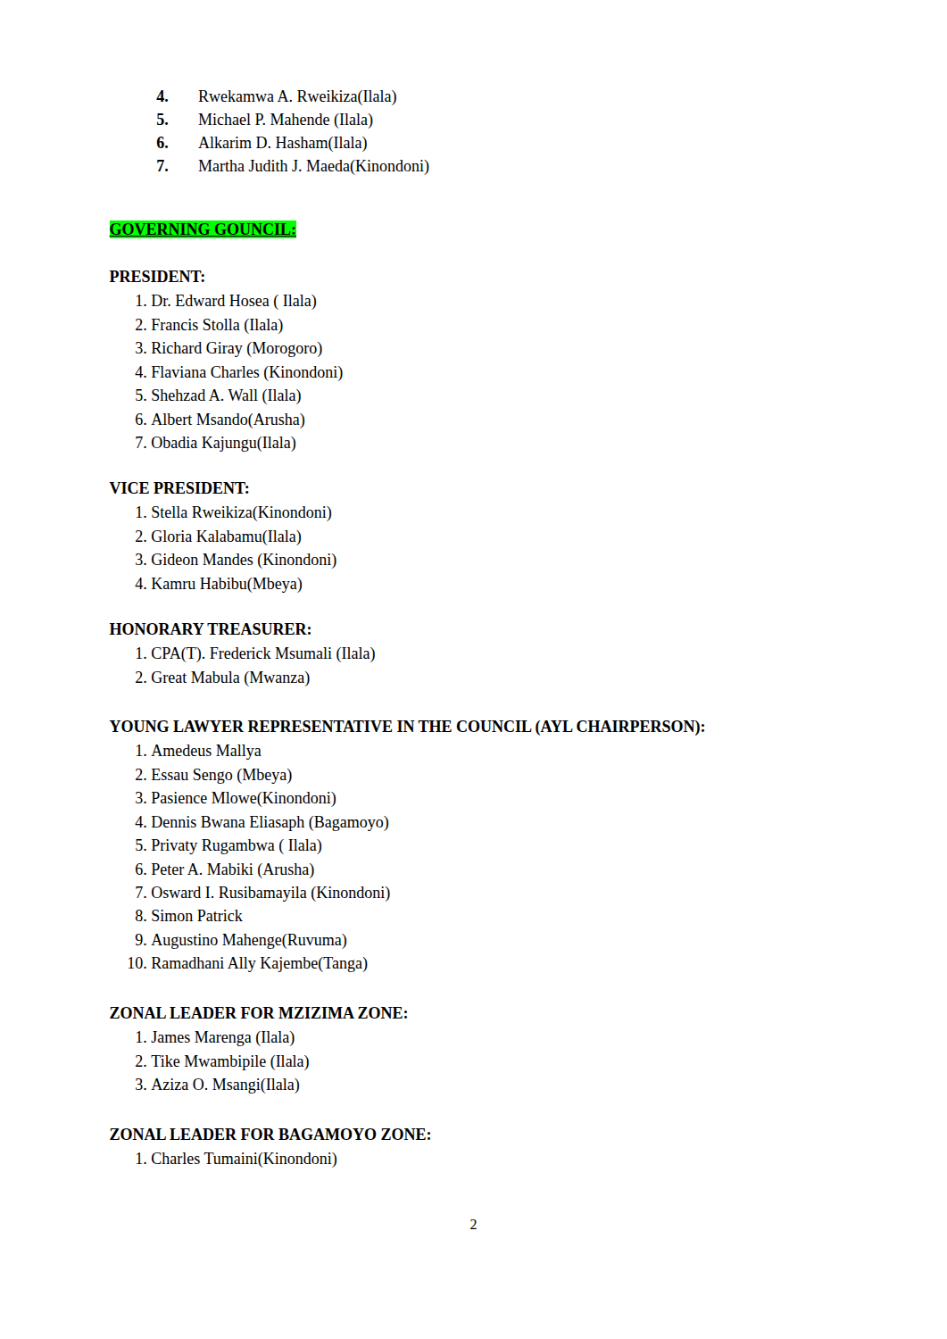4. Rwekamwa A. Rweikiza(Ilala)
5. Michael P. Mahende (Ilala)
6. Alkarim D. Hasham(Ilala)
7. Martha Judith J. Maeda(Kinondoni)
GOVERNING GOUNCIL:
PRESIDENT:
Dr. Edward Hosea ( Ilala)
Francis Stolla (Ilala)
Richard Giray (Morogoro)
Flaviana Charles (Kinondoni)
Shehzad A. Wall (Ilala)
Albert Msando(Arusha)
Obadia Kajungu(Ilala)
VICE PRESIDENT:
Stella Rweikiza(Kinondoni)
Gloria Kalabamu(Ilala)
Gideon Mandes (Kinondoni)
Kamru Habibu(Mbeya)
HONORARY TREASURER:
CPA(T). Frederick Msumali (Ilala)
Great Mabula (Mwanza)
YOUNG LAWYER REPRESENTATIVE IN THE COUNCIL (AYL CHAIRPERSON):
Amedeus Mallya
Essau Sengo (Mbeya)
Pasience Mlowe(Kinondoni)
Dennis Bwana Eliasaph (Bagamoyo)
Privaty Rugambwa ( Ilala)
Peter A. Mabiki (Arusha)
Osward I. Rusibamayila (Kinondoni)
Simon Patrick
Augustino Mahenge(Ruvuma)
Ramadhani Ally Kajembe(Tanga)
ZONAL LEADER FOR MZIZIMA ZONE:
James Marenga (Ilala)
Tike Mwambipile (Ilala)
Aziza O. Msangi(Ilala)
ZONAL LEADER FOR BAGAMOYO ZONE:
Charles Tumaini(Kinondoni)
2